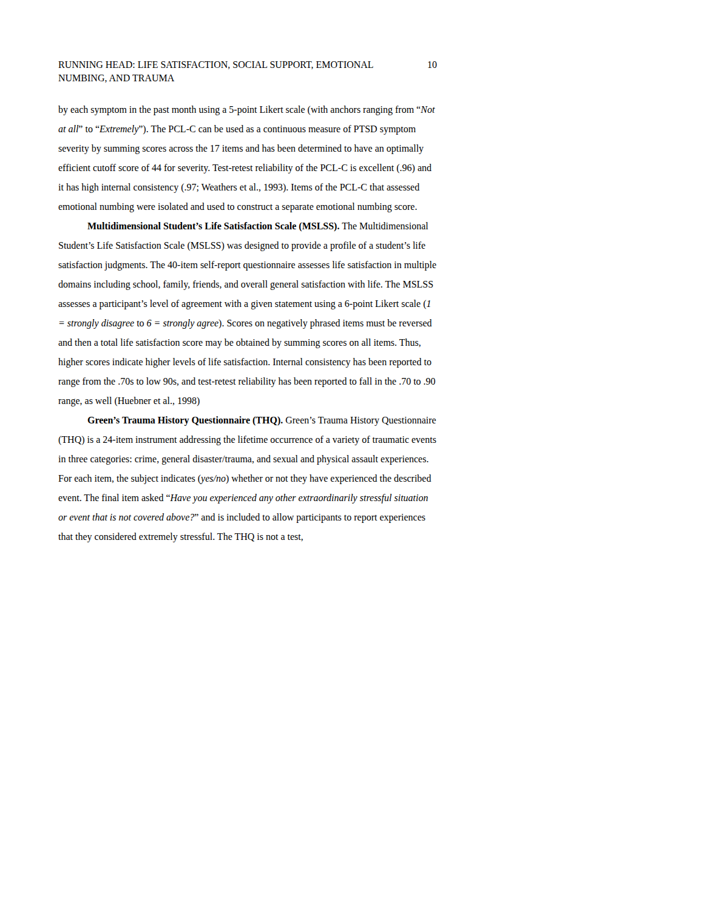Running head: LIFE SATISFACTION, SOCIAL SUPPORT, EMOTIONAL NUMBING, AND TRAUMA
10
by each symptom in the past month using a 5-point Likert scale (with anchors ranging from “Not at all” to “Extremely”). The PCL-C can be used as a continuous measure of PTSD symptom severity by summing scores across the 17 items and has been determined to have an optimally efficient cutoff score of 44 for severity. Test-retest reliability of the PCL-C is excellent (.96) and it has high internal consistency (.97; Weathers et al., 1993). Items of the PCL-C that assessed emotional numbing were isolated and used to construct a separate emotional numbing score.
Multidimensional Student’s Life Satisfaction Scale (MSLSS). The Multidimensional Student’s Life Satisfaction Scale (MSLSS) was designed to provide a profile of a student’s life satisfaction judgments. The 40-item self-report questionnaire assesses life satisfaction in multiple domains including school, family, friends, and overall general satisfaction with life. The MSLSS assesses a participant’s level of agreement with a given statement using a 6-point Likert scale (1 = strongly disagree to 6 = strongly agree). Scores on negatively phrased items must be reversed and then a total life satisfaction score may be obtained by summing scores on all items. Thus, higher scores indicate higher levels of life satisfaction. Internal consistency has been reported to range from the .70s to low 90s, and test-retest reliability has been reported to fall in the .70 to .90 range, as well (Huebner et al., 1998)
Green’s Trauma History Questionnaire (THQ). Green’s Trauma History Questionnaire (THQ) is a 24-item instrument addressing the lifetime occurrence of a variety of traumatic events in three categories: crime, general disaster/trauma, and sexual and physical assault experiences. For each item, the subject indicates (yes/no) whether or not they have experienced the described event. The final item asked “Have you experienced any other extraordinarily stressful situation or event that is not covered above?” and is included to allow participants to report experiences that they considered extremely stressful. The THQ is not a test,